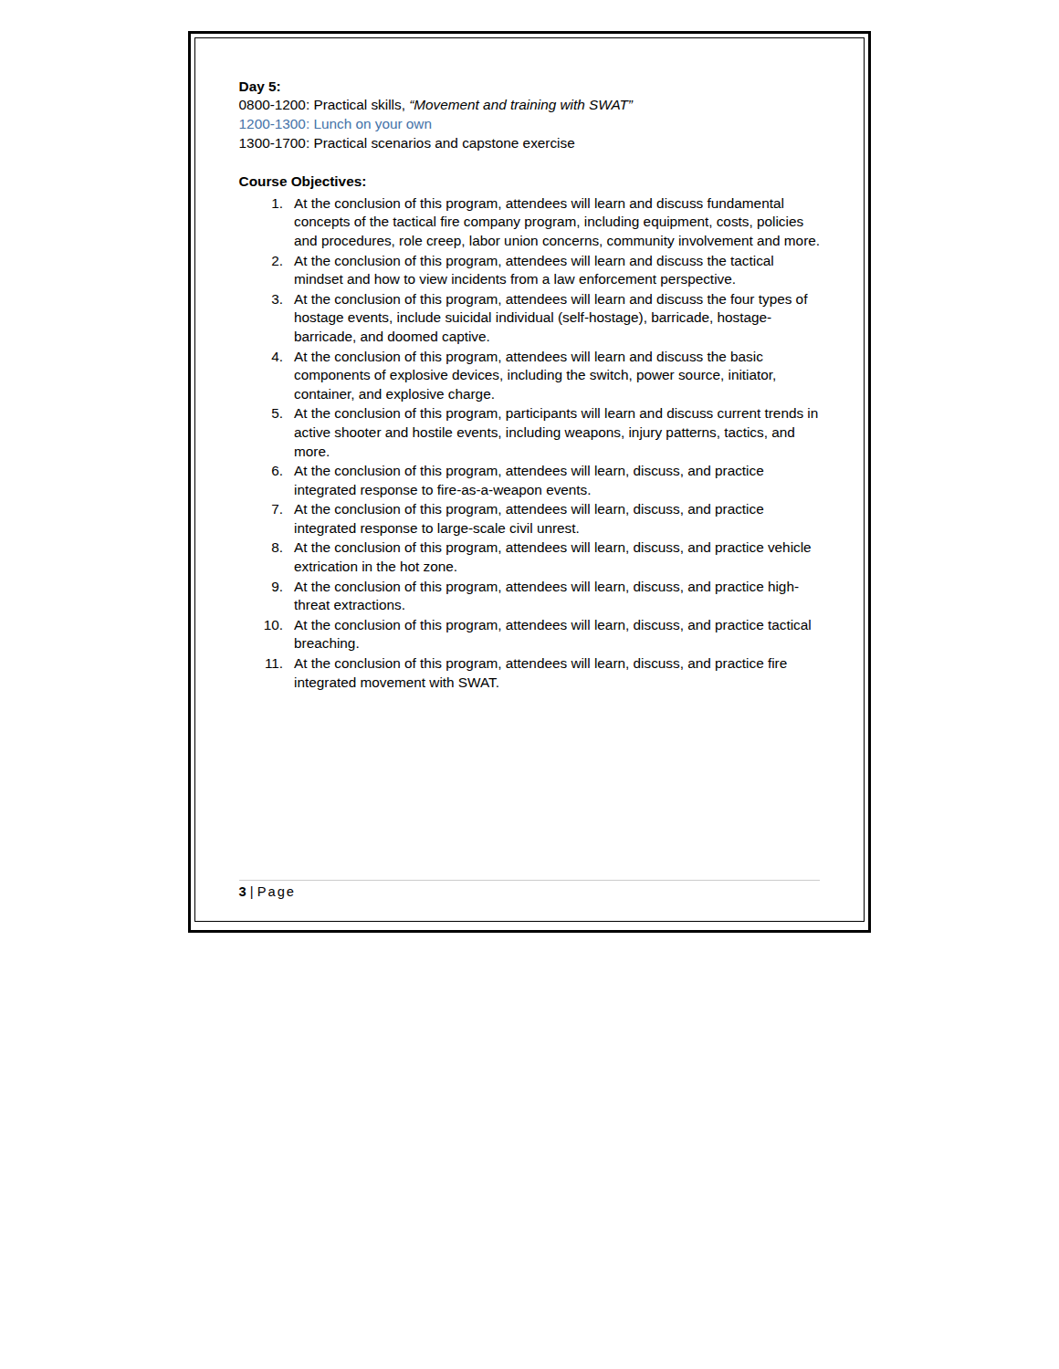Day 5:
0800-1200: Practical skills, “Movement and training with SWAT”
1200-1300: Lunch on your own
1300-1700: Practical scenarios and capstone exercise
Course Objectives:
At the conclusion of this program, attendees will learn and discuss fundamental concepts of the tactical fire company program, including equipment, costs, policies and procedures, role creep, labor union concerns, community involvement and more.
At the conclusion of this program, attendees will learn and discuss the tactical mindset and how to view incidents from a law enforcement perspective.
At the conclusion of this program, attendees will learn and discuss the four types of hostage events, include suicidal individual (self-hostage), barricade, hostage-barricade, and doomed captive.
At the conclusion of this program, attendees will learn and discuss the basic components of explosive devices, including the switch, power source, initiator, container, and explosive charge.
At the conclusion of this program, participants will learn and discuss current trends in active shooter and hostile events, including weapons, injury patterns, tactics, and more.
At the conclusion of this program, attendees will learn, discuss, and practice integrated response to fire-as-a-weapon events.
At the conclusion of this program, attendees will learn, discuss, and practice integrated response to large-scale civil unrest.
At the conclusion of this program, attendees will learn, discuss, and practice vehicle extrication in the hot zone.
At the conclusion of this program, attendees will learn, discuss, and practice high-threat extractions.
At the conclusion of this program, attendees will learn, discuss, and practice tactical breaching.
At the conclusion of this program, attendees will learn, discuss, and practice fire integrated movement with SWAT.
3 | Page